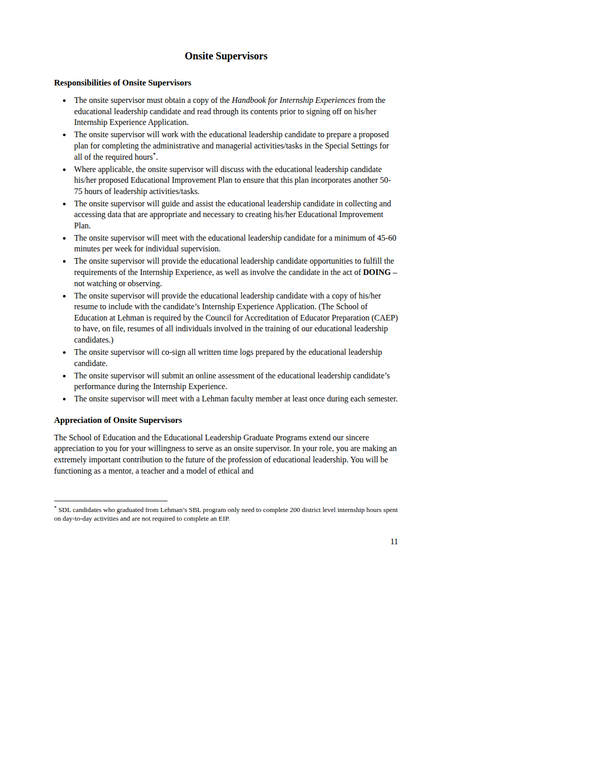Onsite Supervisors
Responsibilities of Onsite Supervisors
The onsite supervisor must obtain a copy of the Handbook for Internship Experiences from the educational leadership candidate and read through its contents prior to signing off on his/her Internship Experience Application.
The onsite supervisor will work with the educational leadership candidate to prepare a proposed plan for completing the administrative and managerial activities/tasks in the Special Settings for all of the required hours*.
Where applicable, the onsite supervisor will discuss with the educational leadership candidate his/her proposed Educational Improvement Plan to ensure that this plan incorporates another 50-75 hours of leadership activities/tasks.
The onsite supervisor will guide and assist the educational leadership candidate in collecting and accessing data that are appropriate and necessary to creating his/her Educational Improvement Plan.
The onsite supervisor will meet with the educational leadership candidate for a minimum of 45-60 minutes per week for individual supervision.
The onsite supervisor will provide the educational leadership candidate opportunities to fulfill the requirements of the Internship Experience, as well as involve the candidate in the act of DOING – not watching or observing.
The onsite supervisor will provide the educational leadership candidate with a copy of his/her resume to include with the candidate’s Internship Experience Application. (The School of Education at Lehman is required by the Council for Accreditation of Educator Preparation (CAEP) to have, on file, resumes of all individuals involved in the training of our educational leadership candidates.)
The onsite supervisor will co-sign all written time logs prepared by the educational leadership candidate.
The onsite supervisor will submit an online assessment of the educational leadership candidate’s performance during the Internship Experience.
The onsite supervisor will meet with a Lehman faculty member at least once during each semester.
Appreciation of Onsite Supervisors
The School of Education and the Educational Leadership Graduate Programs extend our sincere appreciation to you for your willingness to serve as an onsite supervisor. In your role, you are making an extremely important contribution to the future of the profession of educational leadership. You will be functioning as a mentor, a teacher and a model of ethical and
* SDL candidates who graduated from Lehman’s SBL program only need to complete 200 district level internship hours spent on day-to-day activities and are not required to complete an EIP.
11